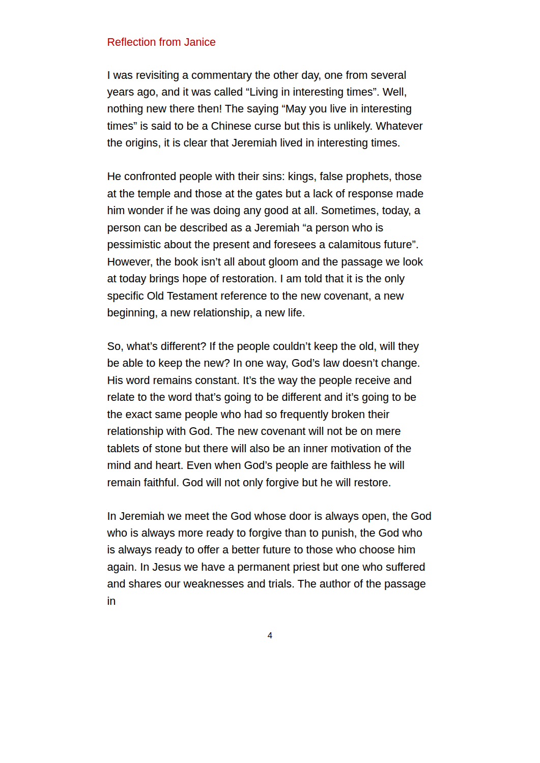Reflection from Janice
I was revisiting a commentary the other day, one from several years ago, and it was called “Living in interesting times”. Well, nothing new there then! The saying “May you live in interesting times” is said to be a Chinese curse but this is unlikely. Whatever the origins, it is clear that Jeremiah lived in interesting times.
He confronted people with their sins: kings, false prophets, those at the temple and those at the gates but a lack of response made him wonder if he was doing any good at all. Sometimes, today, a person can be described as a Jeremiah “a person who is pessimistic about the present and foresees a calamitous future”. However, the book isn’t all about gloom and the passage we look at today brings hope of restoration. I am told that it is the only specific Old Testament reference to the new covenant, a new beginning, a new relationship, a new life.
So, what’s different? If the people couldn’t keep the old, will they be able to keep the new? In one way, God’s law doesn’t change. His word remains constant. It’s the way the people receive and relate to the word that’s going to be different and it’s going to be the exact same people who had so frequently broken their relationship with God. The new covenant will not be on mere tablets of stone but there will also be an inner motivation of the mind and heart. Even when God’s people are faithless he will remain faithful. God will not only forgive but he will restore.
In Jeremiah we meet the God whose door is always open, the God who is always more ready to forgive than to punish, the God who is always ready to offer a better future to those who choose him again. In Jesus we have a permanent priest but one who suffered and shares our weaknesses and trials. The author of the passage in
4